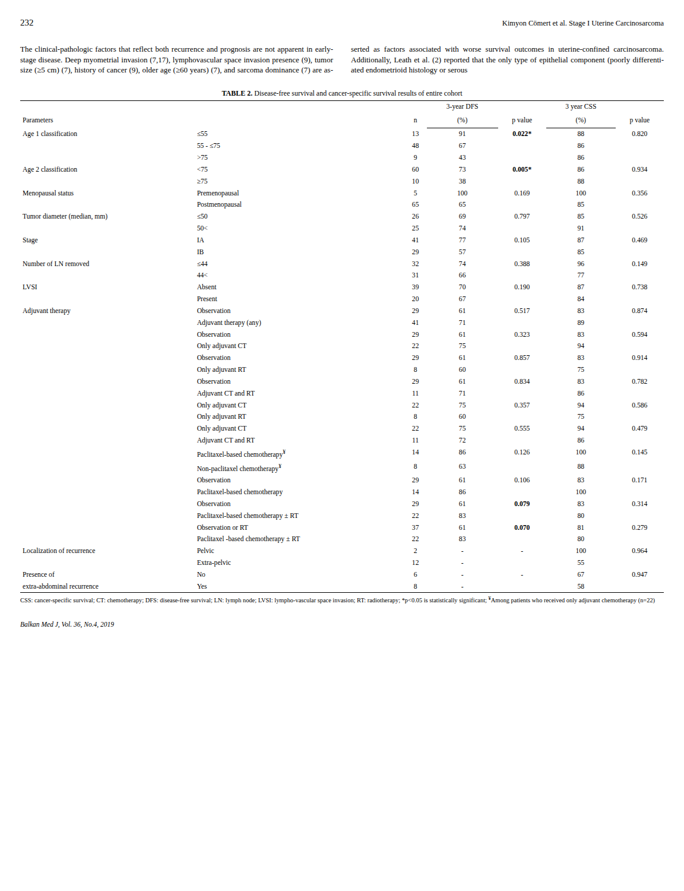232 Kimyon Cömert et al. Stage I Uterine Carcinosarcoma
The clinical-pathologic factors that reflect both recurrence and prognosis are not apparent in early-stage disease. Deep myometrial invasion (7,17), lymphovascular space invasion presence (9), tumor size (≥5 cm) (7), history of cancer (9), older age (≥60 years) (7), and sarcoma dominance (7) are asserted as factors associated with worse survival outcomes in uterine-confined carcinosarcoma. Additionally, Leath et al. (2) reported that the only type of epithelial component (poorly differentiated endometrioid histology or serous
TABLE 2. Disease-free survival and cancer-specific survival results of entire cohort
| Parameters | | n | 3-year DFS | p value | 3 year CSS | p value |
| --- | --- | --- | --- | --- | --- | --- |
| (%) | (%) |
| Age 1 classification | ≤55 | 13 | 91 | 0.022* | 88 | 0.820 |
| | 55 - ≤75 | 48 | 67 | | 86 | |
| | >75 | 9 | 43 | | 86 | |
| Age 2 classification | <75 | 60 | 73 | 0.005* | 86 | 0.934 |
| | ≥75 | 10 | 38 | | 88 | |
| Menopausal status | Premenopausal | 5 | 100 | 0.169 | 100 | 0.356 |
| | Postmenopausal | 65 | 65 | | 85 | |
| Tumor diameter (median, mm) | ≤50 | 26 | 69 | 0.797 | 85 | 0.526 |
| | 50< | 25 | 74 | | 91 | |
| Stage | IA | 41 | 77 | 0.105 | 87 | 0.469 |
| | IB | 29 | 57 | | 85 | |
| Number of LN removed | ≤44 | 32 | 74 | 0.388 | 96 | 0.149 |
| | 44< | 31 | 66 | | 77 | |
| LVSI | Absent | 39 | 70 | 0.190 | 87 | 0.738 |
| | Present | 20 | 67 | | 84 | |
| Adjuvant therapy | Observation | 29 | 61 | 0.517 | 83 | 0.874 |
| | Adjuvant therapy (any) | 41 | 71 | | 89 | |
| | Observation | 29 | 61 | 0.323 | 83 | 0.594 |
| | Only adjuvant CT | 22 | 75 | | 94 | |
| | Observation | 29 | 61 | 0.857 | 83 | 0.914 |
| | Only adjuvant RT | 8 | 60 | | 75 | |
| | Observation | 29 | 61 | 0.834 | 83 | 0.782 |
| | Adjuvant CT and RT | 11 | 71 | | 86 | |
| | Only adjuvant CT | 22 | 75 | 0.357 | 94 | 0.586 |
| | Only adjuvant RT | 8 | 60 | | 75 | |
| | Only adjuvant CT | 22 | 75 | 0.555 | 94 | 0.479 |
| | Adjuvant CT and RT | 11 | 72 | | 86 | |
| | Paclitaxel-based chemotherapy ¥ | 14 | 86 | 0.126 | 100 | 0.145 |
| | Non-paclitaxel chemotherapy ¥ | 8 | 63 | | 88 | |
| | Observation | 29 | 61 | 0.106 | 83 | 0.171 |
| | Paclitaxel-based chemotherapy | 14 | 86 | | 100 | |
| | Observation | 29 | 61 | 0.079 | 83 | 0.314 |
| | Paclitaxel-based chemotherapy ± RT | 22 | 83 | | 80 | |
| | Observation or RT | 37 | 61 | 0.070 | 81 | 0.279 |
| | Paclitaxel -based chemotherapy ± RT | 22 | 83 | | 80 | |
| Localization of recurrence | Pelvic | 2 | - | - | 100 | 0.964 |
| | Extra-pelvic | 12 | - | | 55 | |
| Presence of | No | 6 | - | - | 67 | 0.947 |
| extra-abdominal recurrence | Yes | 8 | - | | 58 | |
CSS: cancer-specific survival; CT: chemotherapy; DFS: disease-free survival; LN: lymph node; LVSI: lympho-vascular space invasion; RT: radiotherapy; *p<0.05 is statistically significant; ¥Among patients who received only adjuvant chemotherapy (n=22)
Balkan Med J, Vol. 36, No.4, 2019